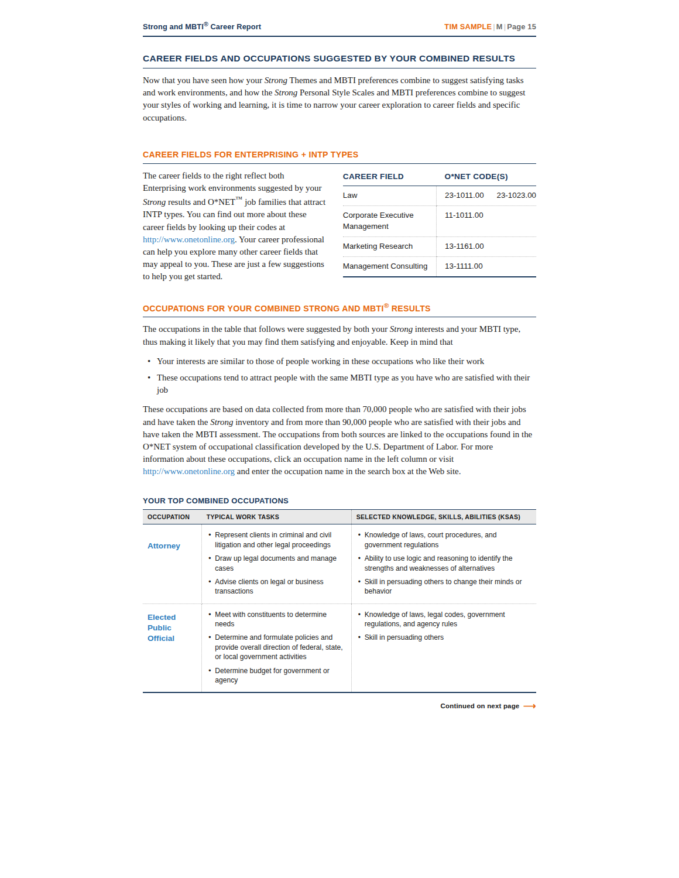Strong and MBTI® Career Report
TIM SAMPLE|M|Page 15
Career Fields and Occupations Suggested by Your Combined Results
Now that you have seen how your Strong Themes and MBTI preferences combine to suggest satisfying tasks and work environments, and how the Strong Personal Style Scales and MBTI preferences combine to suggest your styles of working and learning, it is time to narrow your career exploration to career fields and specific occupations.
Career Fields for Enterprising + INTP Types
The career fields to the right reflect both Enterprising work environments suggested by your Strong results and O*NET™ job families that attract INTP types. You can find out more about these career fields by looking up their codes at http://www.onetonline.org. Your career professional can help you explore many other career fields that may appeal to you. These are just a few suggestions to help you get started.
| Career Field | O*NET Code(s) |
| --- | --- |
| Law | 23-1011.00 23-1023.00 |
| Corporate Executive Management | 11-1011.00 |
| Marketing Research | 13-1161.00 |
| Management Consulting | 13-1111.00 |
Occupations for Your Combined Strong and MBTI® Results
The occupations in the table that follows were suggested by both your Strong interests and your MBTI type, thus making it likely that you may find them satisfying and enjoyable. Keep in mind that
Your interests are similar to those of people working in these occupations who like their work
These occupations tend to attract people with the same MBTI type as you have who are satisfied with their job
These occupations are based on data collected from more than 70,000 people who are satisfied with their jobs and have taken the Strong inventory and from more than 90,000 people who are satisfied with their jobs and have taken the MBTI assessment. The occupations from both sources are linked to the occupations found in the O*NET system of occupational classification developed by the U.S. Department of Labor. For more information about these occupations, click an occupation name in the left column or visit http://www.onetonline.org and enter the occupation name in the search box at the Web site.
Your Top Combined Occupations
| Occupation | Typical Work Tasks | Selected Knowledge, Skills, Abilities (KSAs) |
| --- | --- | --- |
| Attorney | Represent clients in criminal and civil litigation and other legal proceedings Draw up legal documents and manage cases Advise clients on legal or business transactions | Knowledge of laws, court procedures, and government regulations Ability to use logic and reasoning to identify the strengths and weaknesses of alternatives Skill in persuading others to change their minds or behavior |
| Elected Public Official | Meet with constituents to determine needs Determine and formulate policies and provide overall direction of federal, state, or local government activities Determine budget for government or agency | Knowledge of laws, legal codes, government regulations, and agency rules Skill in persuading others |
Continued on next page ⟶